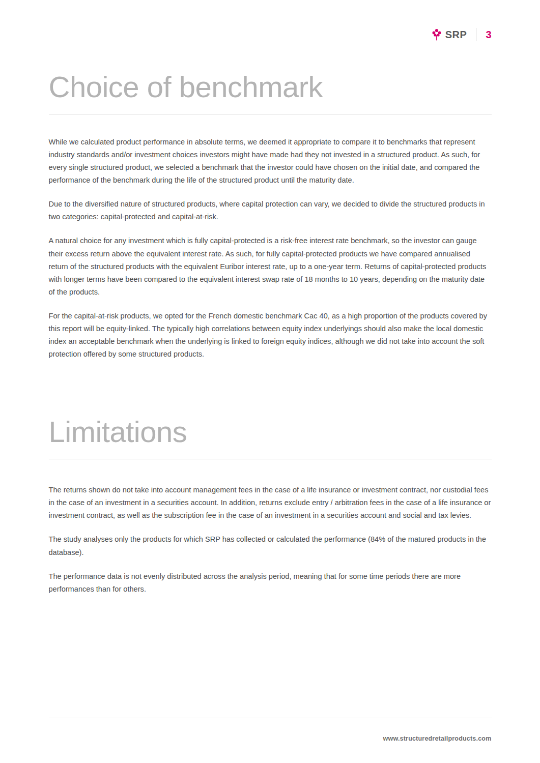SRP
3
Choice of benchmark
While we calculated product performance in absolute terms, we deemed it appropriate to compare it to benchmarks that represent industry standards and/or investment choices investors might have made had they not invested in a structured product. As such, for every single structured product, we selected a benchmark that the investor could have chosen on the initial date, and compared the performance of the benchmark during the life of the structured product until the maturity date.
Due to the diversified nature of structured products, where capital protection can vary, we decided to divide the structured products in two categories: capital-protected and capital-at-risk.
A natural choice for any investment which is fully capital-protected is a risk-free interest rate benchmark, so the investor can gauge their excess return above the equivalent interest rate. As such, for fully capital-protected products we have compared annualised return of the structured products with the equivalent Euribor interest rate, up to a one-year term. Returns of capital-protected products with longer terms have been compared to the equivalent interest swap rate of 18 months to 10 years, depending on the maturity date of the products.
For the capital-at-risk products, we opted for the French domestic benchmark Cac 40, as a high proportion of the products covered by this report will be equity-linked. The typically high correlations between equity index underlyings should also make the local domestic index an acceptable benchmark when the underlying is linked to foreign equity indices, although we did not take into account the soft protection offered by some structured products.
Limitations
The returns shown do not take into account management fees in the case of a life insurance or investment contract, nor custodial fees in the case of an investment in a securities account. In addition, returns exclude entry / arbitration fees in the case of a life insurance or investment contract, as well as the subscription fee in the case of an investment in a securities account and social and tax levies.
The study analyses only the products for which SRP has collected or calculated the performance (84% of the matured products in the database).
The performance data is not evenly distributed across the analysis period, meaning that for some time periods there are more performances than for others.
www.structuredretailproducts.com